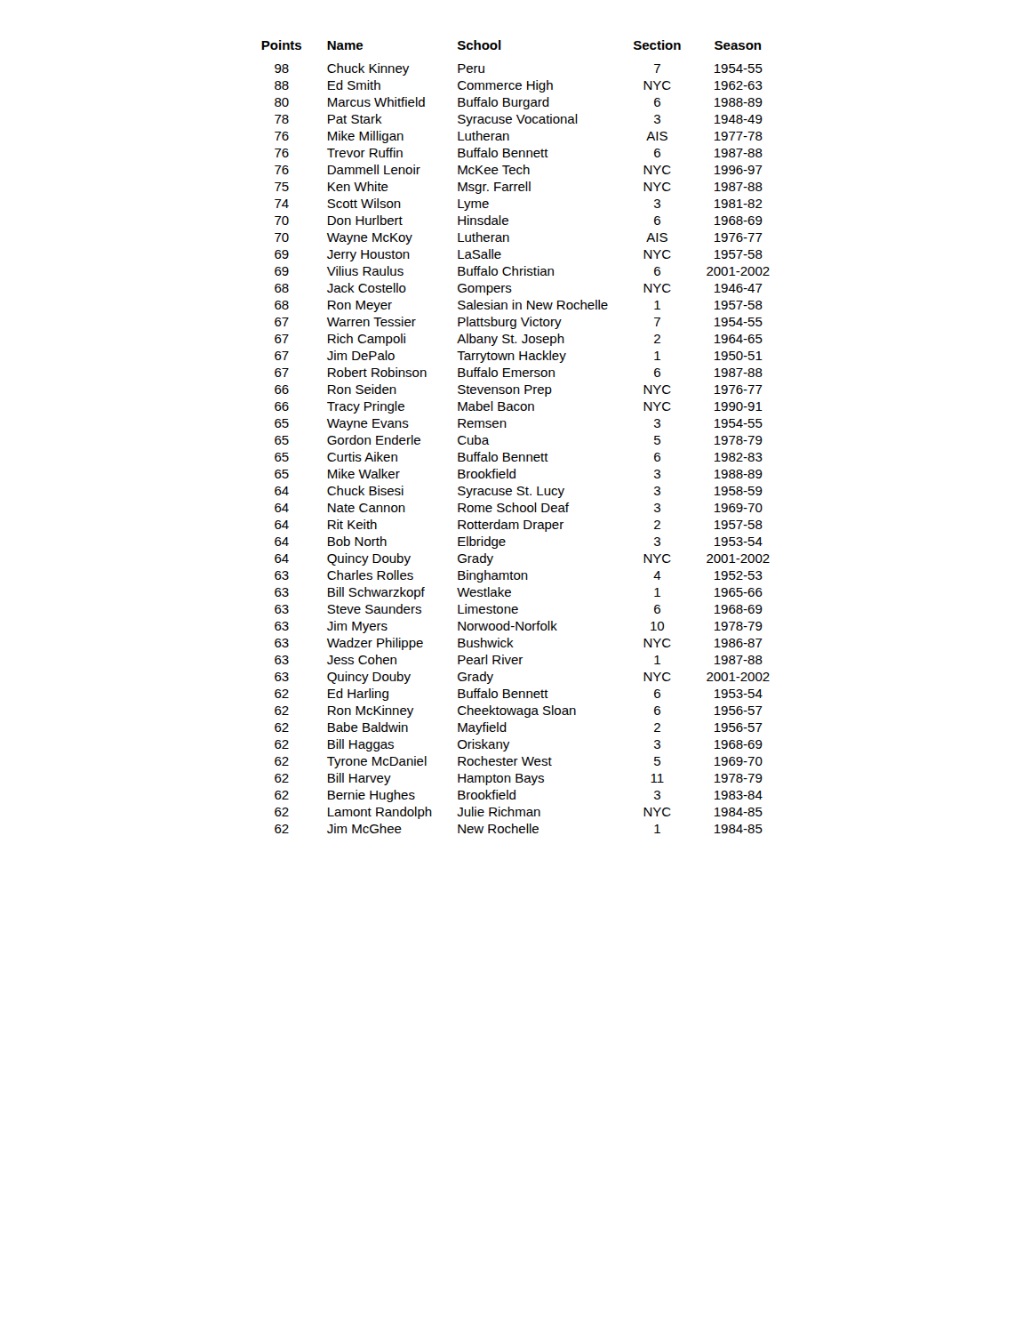| Points | Name | School | Section | Season |
| --- | --- | --- | --- | --- |
| 98 | Chuck Kinney | Peru | 7 | 1954-55 |
| 88 | Ed Smith | Commerce High | NYC | 1962-63 |
| 80 | Marcus Whitfield | Buffalo Burgard | 6 | 1988-89 |
| 78 | Pat Stark | Syracuse Vocational | 3 | 1948-49 |
| 76 | Mike Milligan | Lutheran | AIS | 1977-78 |
| 76 | Trevor Ruffin | Buffalo Bennett | 6 | 1987-88 |
| 76 | Dammell Lenoir | McKee Tech | NYC | 1996-97 |
| 75 | Ken White | Msgr. Farrell | NYC | 1987-88 |
| 74 | Scott Wilson | Lyme | 3 | 1981-82 |
| 70 | Don Hurlbert | Hinsdale | 6 | 1968-69 |
| 70 | Wayne McKoy | Lutheran | AIS | 1976-77 |
| 69 | Jerry Houston | LaSalle | NYC | 1957-58 |
| 69 | Vilius Raulus | Buffalo Christian | 6 | 2001-2002 |
| 68 | Jack Costello | Gompers | NYC | 1946-47 |
| 68 | Ron Meyer | Salesian in New Rochelle | 1 | 1957-58 |
| 67 | Warren Tessier | Plattsburg Victory | 7 | 1954-55 |
| 67 | Rich Campoli | Albany St. Joseph | 2 | 1964-65 |
| 67 | Jim DePalo | Tarrytown Hackley | 1 | 1950-51 |
| 67 | Robert Robinson | Buffalo Emerson | 6 | 1987-88 |
| 66 | Ron Seiden | Stevenson Prep | NYC | 1976-77 |
| 66 | Tracy Pringle | Mabel Bacon | NYC | 1990-91 |
| 65 | Wayne Evans | Remsen | 3 | 1954-55 |
| 65 | Gordon Enderle | Cuba | 5 | 1978-79 |
| 65 | Curtis Aiken | Buffalo Bennett | 6 | 1982-83 |
| 65 | Mike Walker | Brookfield | 3 | 1988-89 |
| 64 | Chuck Bisesi | Syracuse St. Lucy | 3 | 1958-59 |
| 64 | Nate Cannon | Rome School Deaf | 3 | 1969-70 |
| 64 | Rit Keith | Rotterdam Draper | 2 | 1957-58 |
| 64 | Bob North | Elbridge | 3 | 1953-54 |
| 64 | Quincy Douby | Grady | NYC | 2001-2002 |
| 63 | Charles Rolles | Binghamton | 4 | 1952-53 |
| 63 | Bill Schwarzkopf | Westlake | 1 | 1965-66 |
| 63 | Steve Saunders | Limestone | 6 | 1968-69 |
| 63 | Jim Myers | Norwood-Norfolk | 10 | 1978-79 |
| 63 | Wadzer Philippe | Bushwick | NYC | 1986-87 |
| 63 | Jess Cohen | Pearl River | 1 | 1987-88 |
| 63 | Quincy Douby | Grady | NYC | 2001-2002 |
| 62 | Ed Harling | Buffalo Bennett | 6 | 1953-54 |
| 62 | Ron McKinney | Cheektowaga Sloan | 6 | 1956-57 |
| 62 | Babe Baldwin | Mayfield | 2 | 1956-57 |
| 62 | Bill Haggas | Oriskany | 3 | 1968-69 |
| 62 | Tyrone McDaniel | Rochester West | 5 | 1969-70 |
| 62 | Bill Harvey | Hampton Bays | 11 | 1978-79 |
| 62 | Bernie Hughes | Brookfield | 3 | 1983-84 |
| 62 | Lamont Randolph | Julie Richman | NYC | 1984-85 |
| 62 | Jim McGhee | New Rochelle | 1 | 1984-85 |